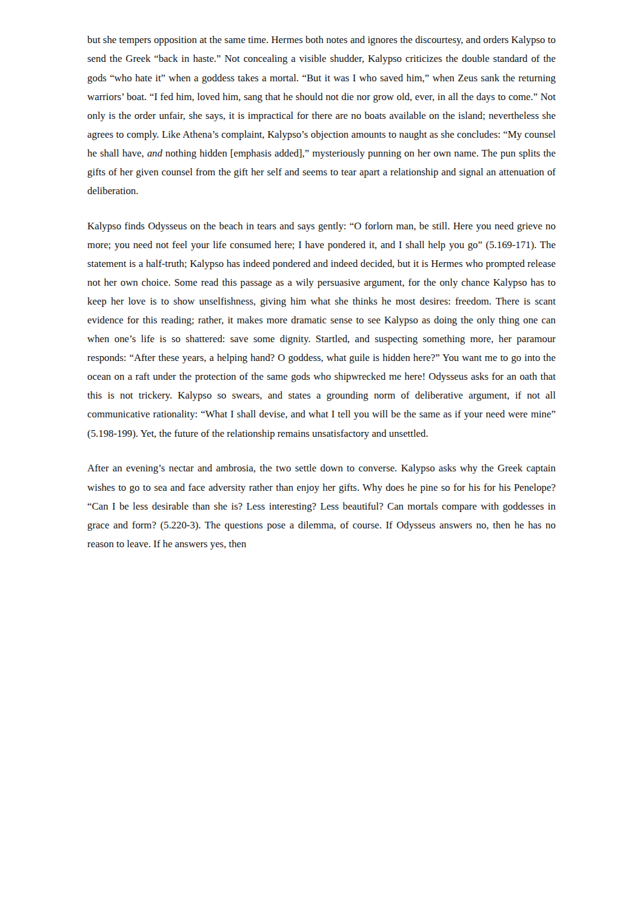but she tempers opposition at the same time. Hermes both notes and ignores the discourtesy, and orders Kalypso to send the Greek “back in haste.” Not concealing a visible shudder, Kalypso criticizes the double standard of the gods “who hate it” when a goddess takes a mortal. “But it was I who saved him,” when Zeus sank the returning warriors’ boat. “I fed him, loved him, sang that he should not die nor grow old, ever, in all the days to come.” Not only is the order unfair, she says, it is impractical for there are no boats available on the island; nevertheless she agrees to comply. Like Athena’s complaint, Kalypso’s objection amounts to naught as she concludes: “My counsel he shall have, and nothing hidden [emphasis added],” mysteriously punning on her own name. The pun splits the gifts of her given counsel from the gift her self and seems to tear apart a relationship and signal an attenuation of deliberation.
Kalypso finds Odysseus on the beach in tears and says gently: “O forlorn man, be still. Here you need grieve no more; you need not feel your life consumed here; I have pondered it, and I shall help you go” (5.169-171). The statement is a half-truth; Kalypso has indeed pondered and indeed decided, but it is Hermes who prompted release not her own choice. Some read this passage as a wily persuasive argument, for the only chance Kalypso has to keep her love is to show unselfishness, giving him what she thinks he most desires: freedom. There is scant evidence for this reading; rather, it makes more dramatic sense to see Kalypso as doing the only thing one can when one’s life is so shattered: save some dignity. Startled, and suspecting something more, her paramour responds: “After these years, a helping hand? O goddess, what guile is hidden here?” You want me to go into the ocean on a raft under the protection of the same gods who shipwrecked me here! Odysseus asks for an oath that this is not trickery. Kalypso so swears, and states a grounding norm of deliberative argument, if not all communicative rationality: “What I shall devise, and what I tell you will be the same as if your need were mine” (5.198-199). Yet, the future of the relationship remains unsatisfactory and unsettled.
After an evening’s nectar and ambrosia, the two settle down to converse. Kalypso asks why the Greek captain wishes to go to sea and face adversity rather than enjoy her gifts. Why does he pine so for his for his Penelope? “Can I be less desirable than she is? Less interesting? Less beautiful? Can mortals compare with goddesses in grace and form? (5.220-3). The questions pose a dilemma, of course. If Odysseus answers no, then he has no reason to leave. If he answers yes, then